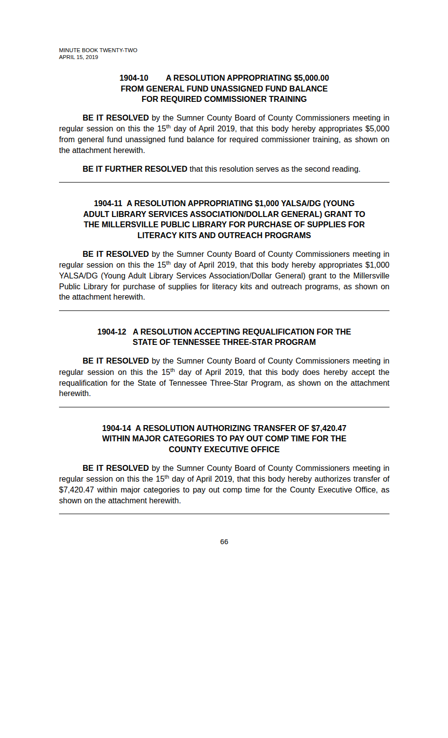MINUTE BOOK TWENTY-TWO
APRIL 15, 2019
1904-10 A RESOLUTION APPROPRIATING $5,000.00
FROM GENERAL FUND UNASSIGNED FUND BALANCE
FOR REQUIRED COMMISSIONER TRAINING
BE IT RESOLVED by the Sumner County Board of County Commissioners meeting in regular session on this the 15th day of April 2019, that this body hereby appropriates $5,000 from general fund unassigned fund balance for required commissioner training, as shown on the attachment herewith.
BE IT FURTHER RESOLVED that this resolution serves as the second reading.
1904-11 A RESOLUTION APPROPRIATING $1,000 YALSA/DG (YOUNG ADULT LIBRARY SERVICES ASSOCIATION/DOLLAR GENERAL) GRANT TO THE MILLERSVILLE PUBLIC LIBRARY FOR PURCHASE OF SUPPLIES FOR LITERACY KITS AND OUTREACH PROGRAMS
BE IT RESOLVED by the Sumner County Board of County Commissioners meeting in regular session on this the 15th day of April 2019, that this body hereby appropriates $1,000 YALSA/DG (Young Adult Library Services Association/Dollar General) grant to the Millersville Public Library for purchase of supplies for literacy kits and outreach programs, as shown on the attachment herewith.
1904-12 A RESOLUTION ACCEPTING REQUALIFICATION FOR THE
STATE OF TENNESSEE THREE-STAR PROGRAM
BE IT RESOLVED by the Sumner County Board of County Commissioners meeting in regular session on this the 15th day of April 2019, that this body does hereby accept the requalification for the State of Tennessee Three-Star Program, as shown on the attachment herewith.
1904-14 A RESOLUTION AUTHORIZING TRANSFER OF $7,420.47
WITHIN MAJOR CATEGORIES TO PAY OUT COMP TIME FOR THE
COUNTY EXECUTIVE OFFICE
BE IT RESOLVED by the Sumner County Board of County Commissioners meeting in regular session on this the 15th day of April 2019, that this body hereby authorizes transfer of $7,420.47 within major categories to pay out comp time for the County Executive Office, as shown on the attachment herewith.
66